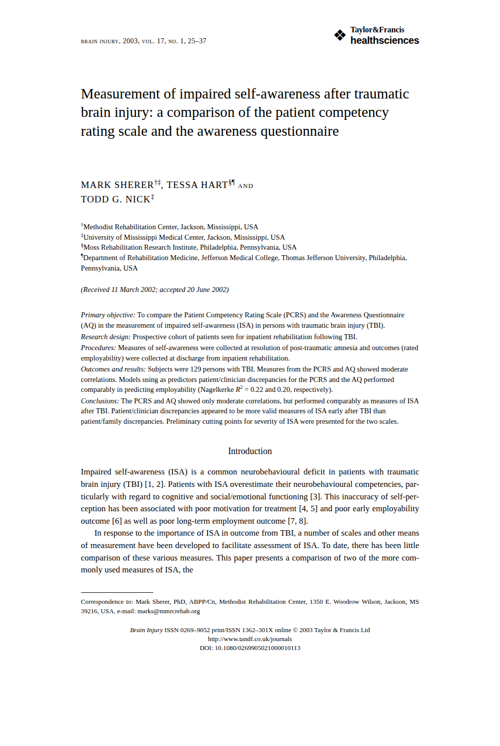brain injury, 2003, vol. 17, no. 1, 25–37
❖
Taylor&Francis
health sciences
Measurement of impaired self-awareness after traumatic brain injury: a comparison of the patient competency rating scale and the awareness questionnaire
MARK SHERER†‡, TESSA HART§¶ and
TODD G. NICK‡
†Methodist Rehabilitation Center, Jackson, Mississippi, USA
‡University of Mississippi Medical Center, Jackson, Mississippi, USA
§Moss Rehabilitation Research Institute, Philadelphia, Pennsylvania, USA
¶Department of Rehabilitation Medicine, Jefferson Medical College, Thomas Jefferson University, Philadelphia, Pennsylvania, USA
(Received 11 March 2002; accepted 20 June 2002)
Primary objective: To compare the Patient Competency Rating Scale (PCRS) and the Awareness Questionnaire (AQ) in the measurement of impaired self-awareness (ISA) in persons with traumatic brain injury (TBI).
Research design: Prospective cohort of patients seen for inpatient rehabilitation following TBI.
Procedures: Measures of self-awareness were collected at resolution of post-traumatic amnesia and outcomes (rated employability) were collected at discharge from inpatient rehabilitation.
Outcomes and results: Subjects were 129 persons with TBI. Measures from the PCRS and AQ showed moderate correlations. Models using as predictors patient/clinician discrepancies for the PCRS and the AQ performed comparably in predicting employability (Nagelkerke R2 = 0.22 and 0.20, respectively).
Conclusions: The PCRS and AQ showed only moderate correlations, but performed comparably as measures of ISA after TBI. Patient/clinician discrepancies appeared to be more valid measures of ISA early after TBI than patient/family discrepancies. Preliminary cutting points for severity of ISA were presented for the two scales.
Introduction
Impaired self-awareness (ISA) is a common neurobehavioural deficit in patients with traumatic brain injury (TBI) [1, 2]. Patients with ISA overestimate their neurobehavioural competencies, particularly with regard to cognitive and social/emotional functioning [3]. This inaccuracy of self-perception has been associated with poor motivation for treatment [4, 5] and poor early employability outcome [6] as well as poor long-term employment outcome [7, 8].
In response to the importance of ISA in outcome from TBI, a number of scales and other means of measurement have been developed to facilitate assessment of ISA. To date, there has been little comparison of these various measures. This paper presents a comparison of two of the more commonly used measures of ISA, the
Correspondence to: Mark Sherer, PhD, ABPP/Cn, Methodist Rehabilitation Center, 1350 E. Woodrow Wilson, Jackson, MS 39216, USA. e-mail: marks@mmrcrehab.org
Brain Injury ISSN 0269–9052 print/ISSN 1362–301X online © 2003 Taylor & Francis Ltd
http://www.tandf.co.uk/journals
DOI: 10.1080/0269905021000010113